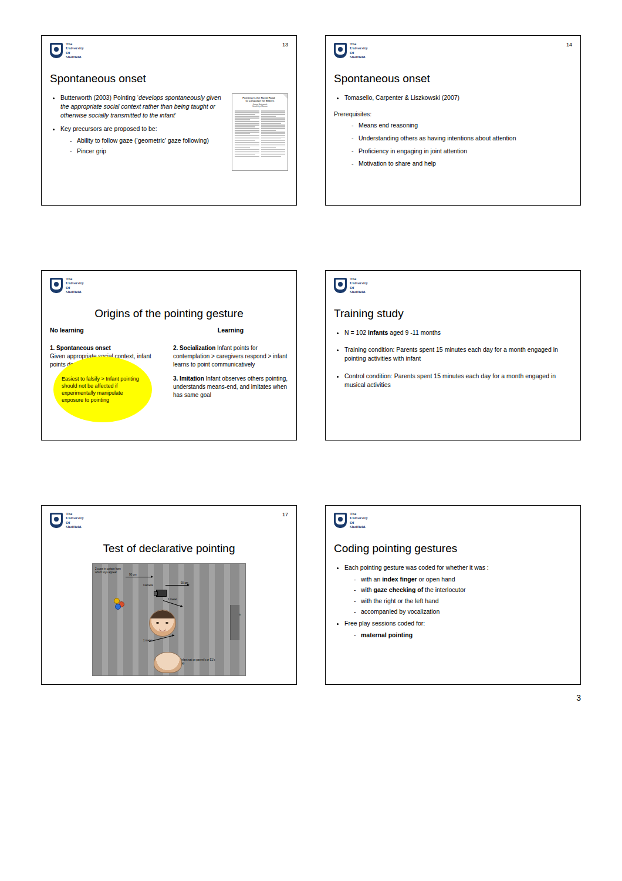The
University
Of
Sheffield.
13
Spontaneous onset
Butterworth (2003) Pointing ‘develops spontaneously given the appropriate social context rather than being taught or otherwise socially transmitted to the infant’
Key precursors are proposed to be:
Ability to follow gaze (‘geometric’ gaze following)
Pincer grip
Pointing Is the Royal Road
to Language for Babies
George Butterworth
University of Sussex
The
University
Of
Sheffield.
14
Spontaneous onset
Tomasello, Carpenter & Liszkowski (2007)
Prerequisites:
Means end reasoning
Understanding others as having intentions about attention
Proficiency in engaging in joint attention
Motivation to share and help
The
University
Of
Sheffield.
Origins of the pointing gesture
No learning
1. Spontaneous onset
Given appropriate social context, infant points declaratively
Easiest to falsify > Infant pointing should not be affected if experimentally manipulate exposure to pointing
Learning
2. Socialization Infant points for contemplation > caregivers respond > infant learns to point communicatively
3. Imitation Infant observes others pointing, understands means-end, and imitates when has same goal
The
University
Of
Sheffield.
Training study
N = 102 infants aged 9 -11 months
Training condition: Parents spent 15 minutes each day for a month engaged in pointing activities with infant
Control condition: Parents spent 15 minutes each day for a month engaged in musical activities
The
University
Of
Sheffield.
17
Test of declarative pointing
2 cups in curtain from which toys appear
Camera
90 cm
90 cm
1 meter
1 meter
Curtain gaps
Infant sat on parent's or E1's lap
The
University
Of
Sheffield.
Coding pointing gestures
Each pointing gesture was coded for whether it was :
with an index finger or open hand
with gaze checking of the interlocutor
with the right or the left hand
accompanied by vocalization
Free play sessions coded for:
maternal pointing
3